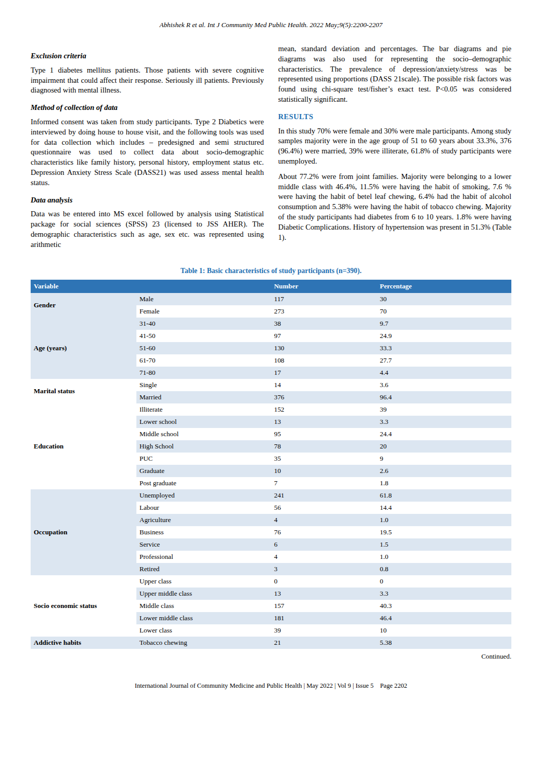Abhishek R et al. Int J Community Med Public Health. 2022 May;9(5):2200-2207
Exclusion criteria
Type 1 diabetes mellitus patients. Those patients with severe cognitive impairment that could affect their response. Seriously ill patients. Previously diagnosed with mental illness.
Method of collection of data
Informed consent was taken from study participants. Type 2 Diabetics were interviewed by doing house to house visit, and the following tools was used for data collection which includes – predesigned and semi structured questionnaire was used to collect data about socio-demographic characteristics like family history, personal history, employment status etc. Depression Anxiety Stress Scale (DASS21) was used assess mental health status.
Data analysis
Data was be entered into MS excel followed by analysis using Statistical package for social sciences (SPSS) 23 (licensed to JSS AHER). The demographic characteristics such as age, sex etc. was represented using arithmetic
mean, standard deviation and percentages. The bar diagrams and pie diagrams was also used for representing the socio–demographic characteristics. The prevalence of depression/anxiety/stress was be represented using proportions (DASS 21scale). The possible risk factors was found using chi-square test/fisher’s exact test. P<0.05 was considered statistically significant.
RESULTS
In this study 70% were female and 30% were male participants. Among study samples majority were in the age group of 51 to 60 years about 33.3%, 376 (96.4%) were married, 39% were illiterate, 61.8% of study participants were unemployed.
About 77.2% were from joint families. Majority were belonging to a lower middle class with 46.4%, 11.5% were having the habit of smoking, 7.6 % were having the habit of betel leaf chewing, 6.4% had the habit of alcohol consumption and 5.38% were having the habit of tobacco chewing. Majority of the study participants had diabetes from 6 to 10 years. 1.8% were having Diabetic Complications. History of hypertension was present in 51.3% (Table 1).
Table 1: Basic characteristics of study participants (n=390).
| Variable | | Number | Percentage |
| --- | --- | --- | --- |
| Gender | Male | 117 | 30 |
| Female | 273 | 70 |
| Age (years) | 31-40 | 38 | 9.7 |
| 41-50 | 97 | 24.9 |
| 51-60 | 130 | 33.3 |
| 61-70 | 108 | 27.7 |
| 71-80 | 17 | 4.4 |
| Marital status | Single | 14 | 3.6 |
| Married | 376 | 96.4 |
| Education | Illiterate | 152 | 39 |
| Lower school | 13 | 3.3 |
| Middle school | 95 | 24.4 |
| High School | 78 | 20 |
| PUC | 35 | 9 |
| Graduate | 10 | 2.6 |
| Post graduate | 7 | 1.8 |
| Occupation | Unemployed | 241 | 61.8 |
| Labour | 56 | 14.4 |
| Agriculture | 4 | 1.0 |
| Business | 76 | 19.5 |
| Service | 6 | 1.5 |
| Professional | 4 | 1.0 |
| Retired | 3 | 0.8 |
| Socio economic status | Upper class | 0 | 0 |
| Upper middle class | 13 | 3.3 |
| Middle class | 157 | 40.3 |
| Lower middle class | 181 | 46.4 |
| Lower class | 39 | 10 |
| Addictive habits | Tobacco chewing | 21 | 5.38 |
Continued.
International Journal of Community Medicine and Public Health | May 2022 | Vol 9 | Issue 5 Page 2202